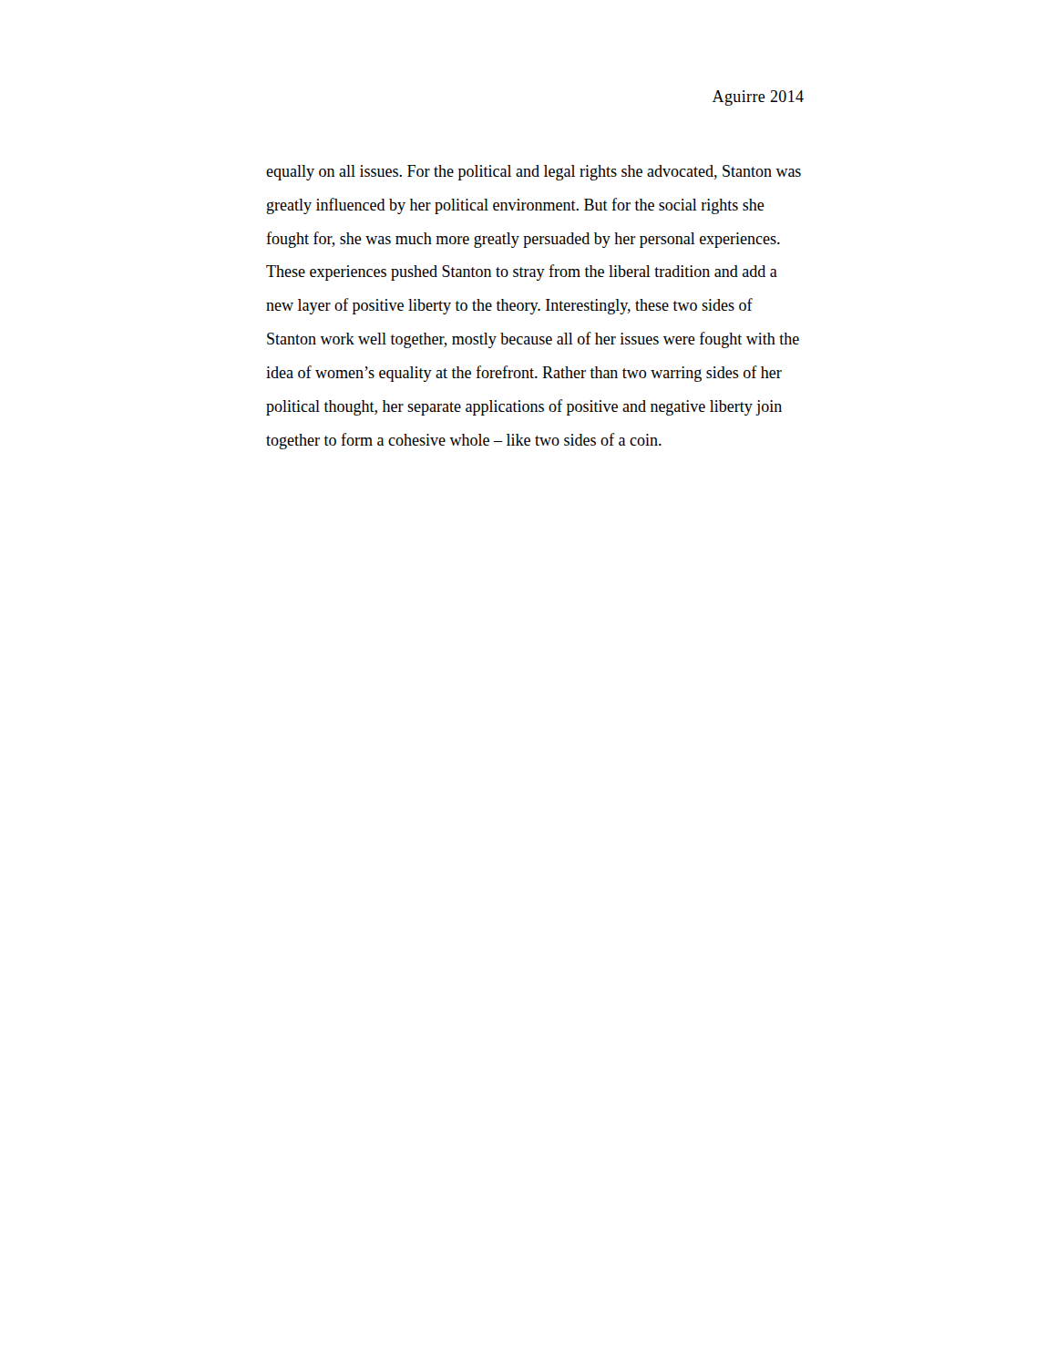Aguirre 2014
equally on all issues. For the political and legal rights she advocated, Stanton was greatly influenced by her political environment. But for the social rights she fought for, she was much more greatly persuaded by her personal experiences. These experiences pushed Stanton to stray from the liberal tradition and add a new layer of positive liberty to the theory. Interestingly, these two sides of Stanton work well together, mostly because all of her issues were fought with the idea of women’s equality at the forefront. Rather than two warring sides of her political thought, her separate applications of positive and negative liberty join together to form a cohesive whole – like two sides of a coin.